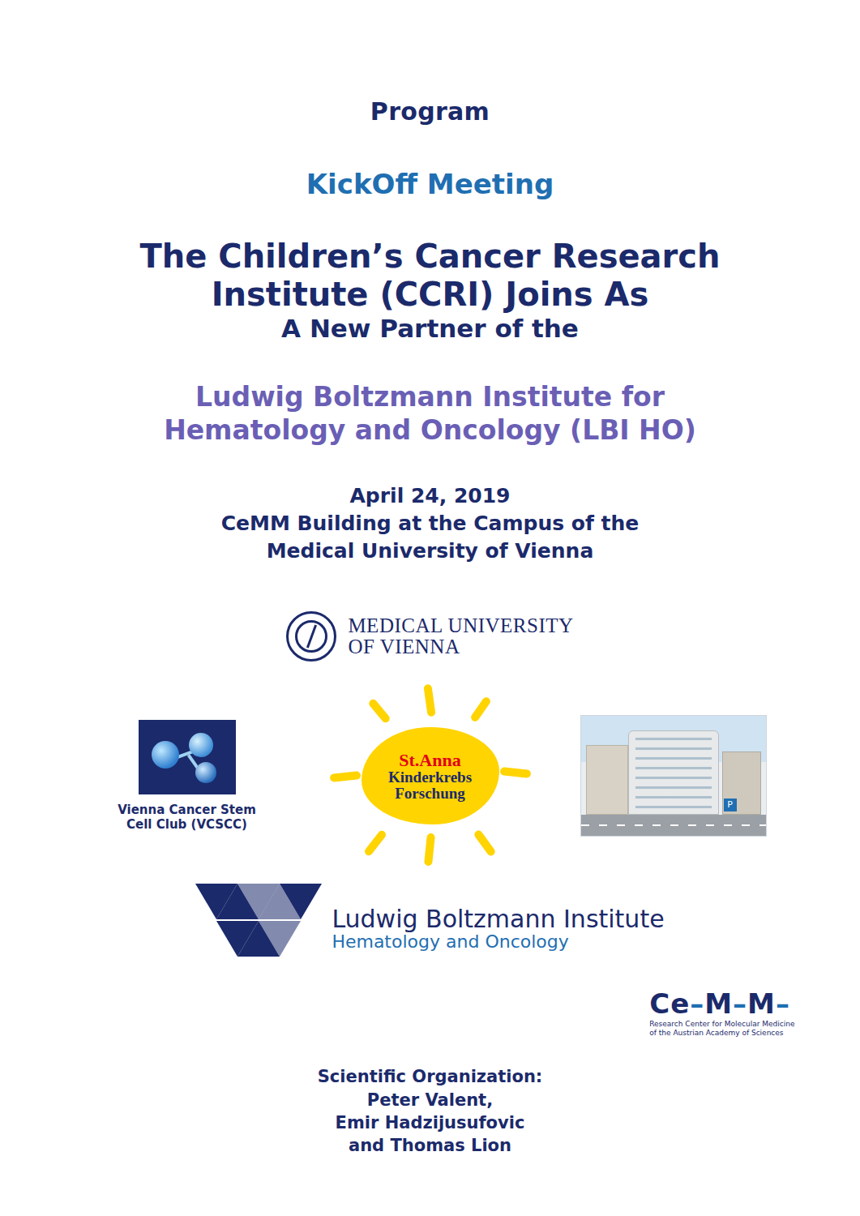Program
KickOff Meeting
The Children’s Cancer Research
Institute (CCRI) Joins As
A New Partner of the
Ludwig Boltzmann Institute for
Hematology and Oncology (LBI HO)
April 24, 2019
CeMM Building at the Campus of the
Medical University of Vienna
MEDICAL UNIVERSITY
OF VIENNA
Vienna Cancer Stem
Cell Club (VCSCC)
St.Anna Kinderkrebs Forschung
P
Ludwig Boltzmann Institute
Hematology and Oncology
Ce–M–M–
Research Center for Molecular Medicine
of the Austrian Academy of Sciences
Scientific Organization:
Peter Valent,
Emir Hadzijusufovic
and Thomas Lion